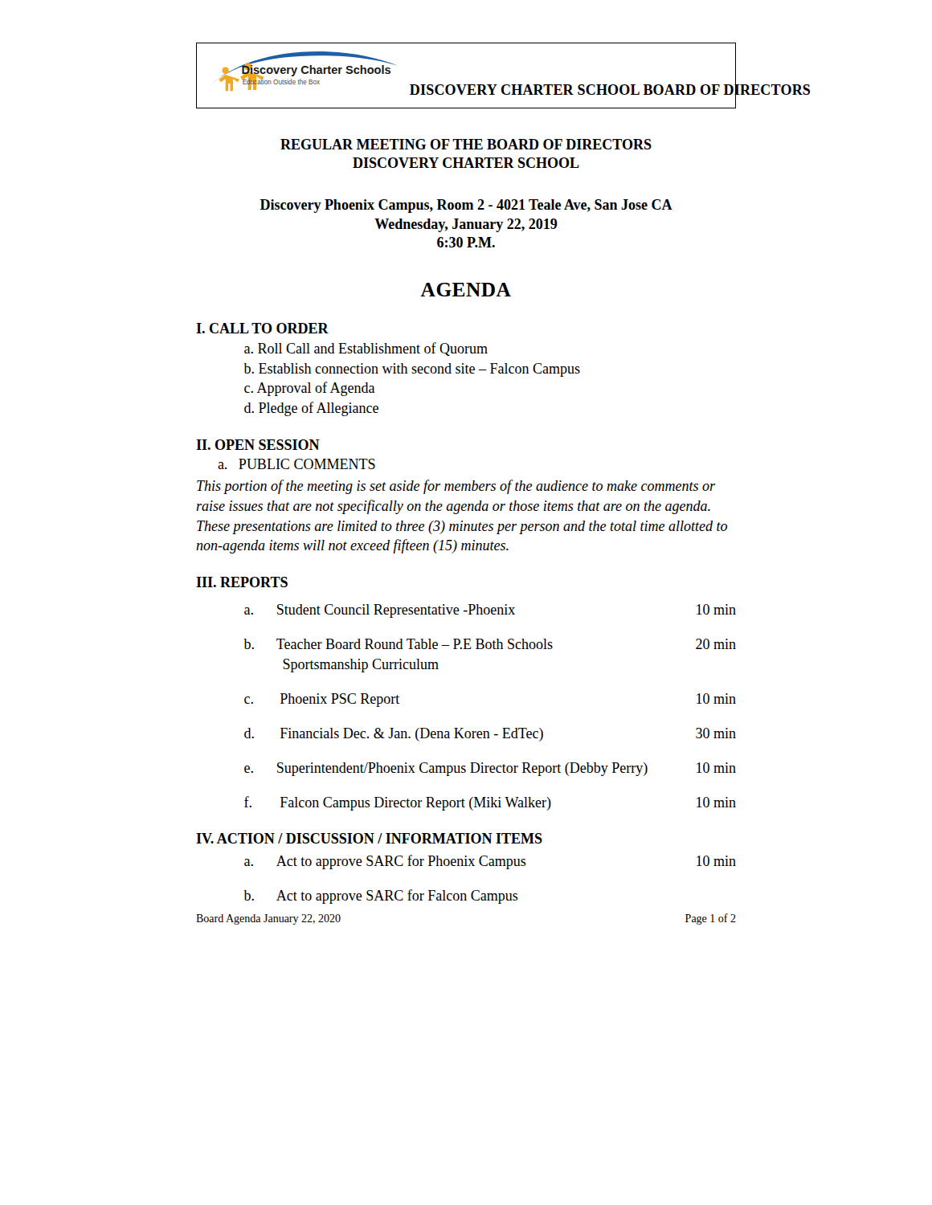Discovery Charter Schools Education Outside the Box
DISCOVERY CHARTER SCHOOL BOARD OF DIRECTORS
REGULAR MEETING OF THE BOARD OF DIRECTORS
DISCOVERY CHARTER SCHOOL
Discovery Phoenix Campus, Room 2 - 4021 Teale Ave, San Jose CA
Wednesday, January 22, 2019
6:30 P.M.
AGENDA
I. Call to Order
a. Roll Call and Establishment of Quorum
b. Establish connection with second site – Falcon Campus
c. Approval of Agenda
d. Pledge of Allegiance
II. Open Session
a. PUBLIC COMMENTS
This portion of the meeting is set aside for members of the audience to make comments or raise issues that are not specifically on the agenda or those items that are on the agenda. These presentations are limited to three (3) minutes per person and the total time allotted to non-agenda items will not exceed fifteen (15) minutes.
III. Reports
a.
Student Council Representative -Phoenix
10 min
b.
Teacher Board Round Table – P.E Both SchoolsSportsmanship Curriculum
20 min
c.
Phoenix PSC Report
10 min
d.
Financials Dec. & Jan. (Dena Koren - EdTec)
30 min
e.
Superintendent/Phoenix Campus Director Report (Debby Perry)
10 min
f.
Falcon Campus Director Report (Miki Walker)
10 min
IV. Action / Discussion / Information Items
a.
Act to approve SARC for Phoenix Campus
10 min
b.
Act to approve SARC for Falcon Campus
Board Agenda January 22, 2020
Page 1 of 2